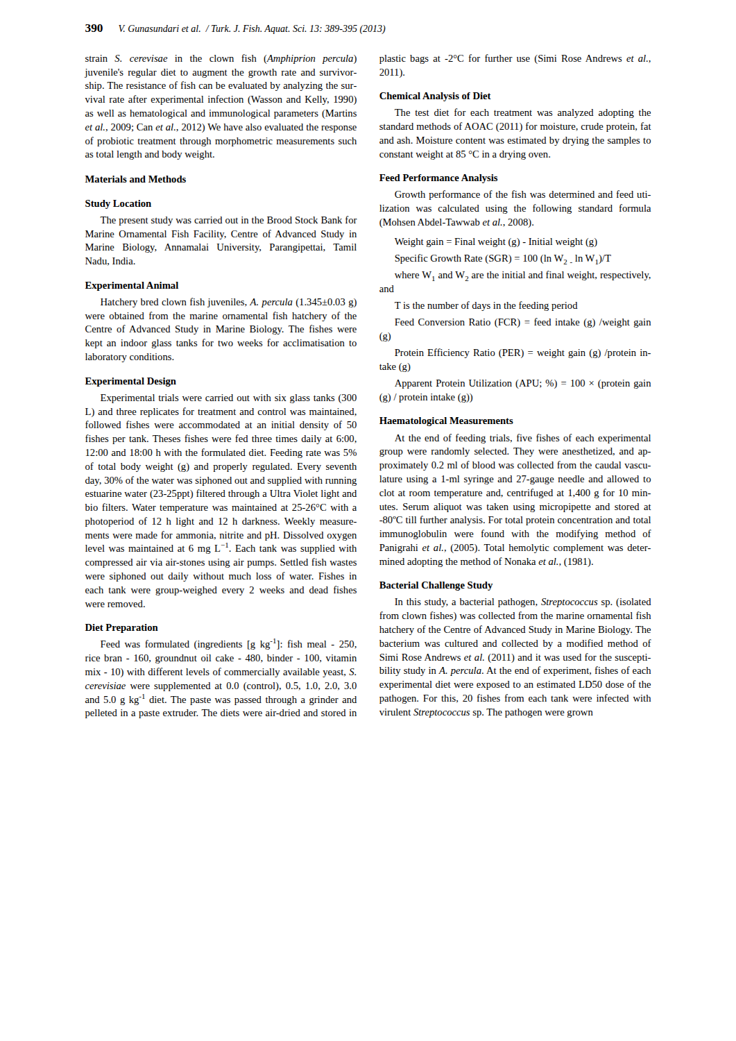390 V. Gunasundari et al. / Turk. J. Fish. Aquat. Sci. 13: 389-395 (2013)
strain S. cerevisae in the clown fish (Amphiprion percula) juvenile's regular diet to augment the growth rate and survivorship. The resistance of fish can be evaluated by analyzing the survival rate after experimental infection (Wasson and Kelly, 1990) as well as hematological and immunological parameters (Martins et al., 2009; Can et al., 2012) We have also evaluated the response of probiotic treatment through morphometric measurements such as total length and body weight.
Materials and Methods
Study Location
The present study was carried out in the Brood Stock Bank for Marine Ornamental Fish Facility, Centre of Advanced Study in Marine Biology, Annamalai University, Parangipettai, Tamil Nadu, India.
Experimental Animal
Hatchery bred clown fish juveniles, A. percula (1.345±0.03 g) were obtained from the marine ornamental fish hatchery of the Centre of Advanced Study in Marine Biology. The fishes were kept an indoor glass tanks for two weeks for acclimatisation to laboratory conditions.
Experimental Design
Experimental trials were carried out with six glass tanks (300 L) and three replicates for treatment and control was maintained, followed fishes were accommodated at an initial density of 50 fishes per tank. Theses fishes were fed three times daily at 6:00, 12:00 and 18:00 h with the formulated diet. Feeding rate was 5% of total body weight (g) and properly regulated. Every seventh day, 30% of the water was siphoned out and supplied with running estuarine water (23-25ppt) filtered through a Ultra Violet light and bio filters. Water temperature was maintained at 25-26°C with a photoperiod of 12 h light and 12 h darkness. Weekly measurements were made for ammonia, nitrite and pH. Dissolved oxygen level was maintained at 6 mg L−1. Each tank was supplied with compressed air via air-stones using air pumps. Settled fish wastes were siphoned out daily without much loss of water. Fishes in each tank were group-weighed every 2 weeks and dead fishes were removed.
Diet Preparation
Feed was formulated (ingredients [g kg-1]: fish meal - 250, rice bran - 160, groundnut oil cake - 480, binder - 100, vitamin mix - 10) with different levels of commercially available yeast, S. cerevisiae were supplemented at 0.0 (control), 0.5, 1.0, 2.0, 3.0 and 5.0 g kg-1 diet. The paste was passed through a grinder and pelleted in a paste extruder. The diets were air-dried and stored in plastic bags at -2°C for further use (Simi Rose Andrews et al., 2011).
Chemical Analysis of Diet
The test diet for each treatment was analyzed adopting the standard methods of AOAC (2011) for moisture, crude protein, fat and ash. Moisture content was estimated by drying the samples to constant weight at 85 °C in a drying oven.
Feed Performance Analysis
Growth performance of the fish was determined and feed utilization was calculated using the following standard formula (Mohsen Abdel-Tawwab et al., 2008).
Weight gain = Final weight (g) - Initial weight (g)
Specific Growth Rate (SGR) = 100 (ln W2 - ln W1)/T
where W1 and W2 are the initial and final weight, respectively, and
T is the number of days in the feeding period
Feed Conversion Ratio (FCR) = feed intake (g) /weight gain (g)
Protein Efficiency Ratio (PER) = weight gain (g) /protein intake (g)
Apparent Protein Utilization (APU; %) = 100 × (protein gain (g) / protein intake (g))
Haematological Measurements
At the end of feeding trials, five fishes of each experimental group were randomly selected. They were anesthetized, and approximately 0.2 ml of blood was collected from the caudal vasculature using a 1-ml syringe and 27-gauge needle and allowed to clot at room temperature and, centrifuged at 1,400 g for 10 minutes. Serum aliquot was taken using micropipette and stored at -80ºC till further analysis. For total protein concentration and total immunoglobulin were found with the modifying method of Panigrahi et al., (2005). Total hemolytic complement was determined adopting the method of Nonaka et al., (1981).
Bacterial Challenge Study
In this study, a bacterial pathogen, Streptococcus sp. (isolated from clown fishes) was collected from the marine ornamental fish hatchery of the Centre of Advanced Study in Marine Biology. The bacterium was cultured and collected by a modified method of Simi Rose Andrews et al. (2011) and it was used for the susceptibility study in A. percula. At the end of experiment, fishes of each experimental diet were exposed to an estimated LD50 dose of the pathogen. For this, 20 fishes from each tank were infected with virulent Streptococcus sp. The pathogen were grown